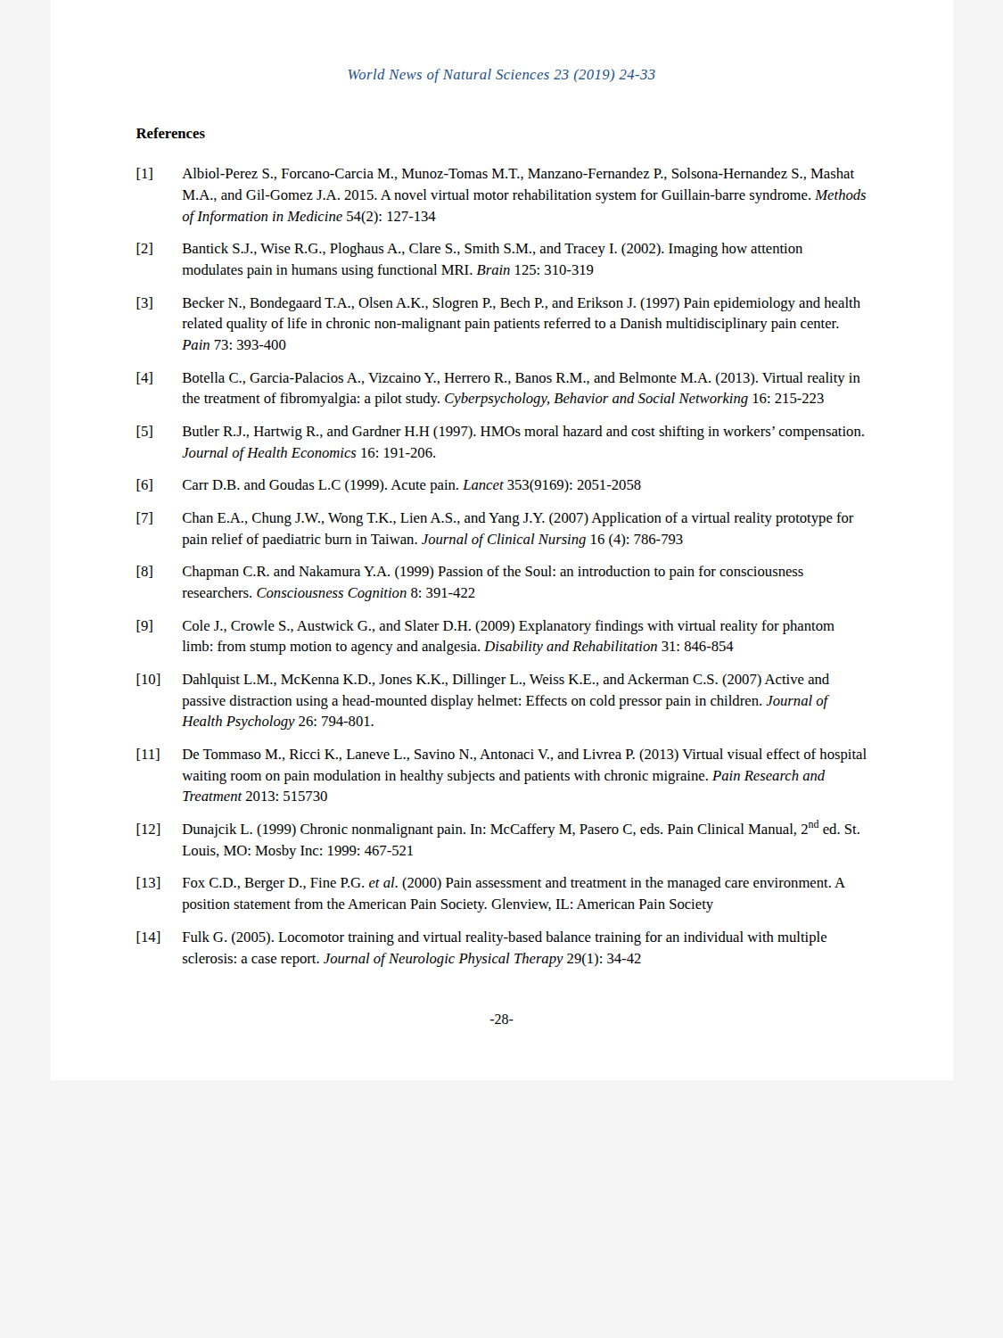World News of Natural Sciences 23 (2019) 24-33
References
[1] Albiol-Perez S., Forcano-Carcia M., Munoz-Tomas M.T., Manzano-Fernandez P., Solsona-Hernandez S., Mashat M.A., and Gil-Gomez J.A. 2015. A novel virtual motor rehabilitation system for Guillain-barre syndrome. Methods of Information in Medicine 54(2): 127-134
[2] Bantick S.J., Wise R.G., Ploghaus A., Clare S., Smith S.M., and Tracey I. (2002). Imaging how attention modulates pain in humans using functional MRI. Brain 125: 310-319
[3] Becker N., Bondegaard T.A., Olsen A.K., Slogren P., Bech P., and Erikson J. (1997) Pain epidemiology and health related quality of life in chronic non-malignant pain patients referred to a Danish multidisciplinary pain center. Pain 73: 393-400
[4] Botella C., Garcia-Palacios A., Vizcaino Y., Herrero R., Banos R.M., and Belmonte M.A. (2013). Virtual reality in the treatment of fibromyalgia: a pilot study. Cyberpsychology, Behavior and Social Networking 16: 215-223
[5] Butler R.J., Hartwig R., and Gardner H.H (1997). HMOs moral hazard and cost shifting in workers’ compensation. Journal of Health Economics 16: 191-206.
[6] Carr D.B. and Goudas L.C (1999). Acute pain. Lancet 353(9169): 2051-2058
[7] Chan E.A., Chung J.W., Wong T.K., Lien A.S., and Yang J.Y. (2007) Application of a virtual reality prototype for pain relief of paediatric burn in Taiwan. Journal of Clinical Nursing 16 (4): 786-793
[8] Chapman C.R. and Nakamura Y.A. (1999) Passion of the Soul: an introduction to pain for consciousness researchers. Consciousness Cognition 8: 391-422
[9] Cole J., Crowle S., Austwick G., and Slater D.H. (2009) Explanatory findings with virtual reality for phantom limb: from stump motion to agency and analgesia. Disability and Rehabilitation 31: 846-854
[10] Dahlquist L.M., McKenna K.D., Jones K.K., Dillinger L., Weiss K.E., and Ackerman C.S. (2007) Active and passive distraction using a head-mounted display helmet: Effects on cold pressor pain in children. Journal of Health Psychology 26: 794-801.
[11] De Tommaso M., Ricci K., Laneve L., Savino N., Antonaci V., and Livrea P. (2013) Virtual visual effect of hospital waiting room on pain modulation in healthy subjects and patients with chronic migraine. Pain Research and Treatment 2013: 515730
[12] Dunajcik L. (1999) Chronic nonmalignant pain. In: McCaffery M, Pasero C, eds. Pain Clinical Manual, 2nd ed. St. Louis, MO: Mosby Inc: 1999: 467-521
[13] Fox C.D., Berger D., Fine P.G. et al. (2000) Pain assessment and treatment in the managed care environment. A position statement from the American Pain Society. Glenview, IL: American Pain Society
[14] Fulk G. (2005). Locomotor training and virtual reality-based balance training for an individual with multiple sclerosis: a case report. Journal of Neurologic Physical Therapy 29(1): 34-42
-28-